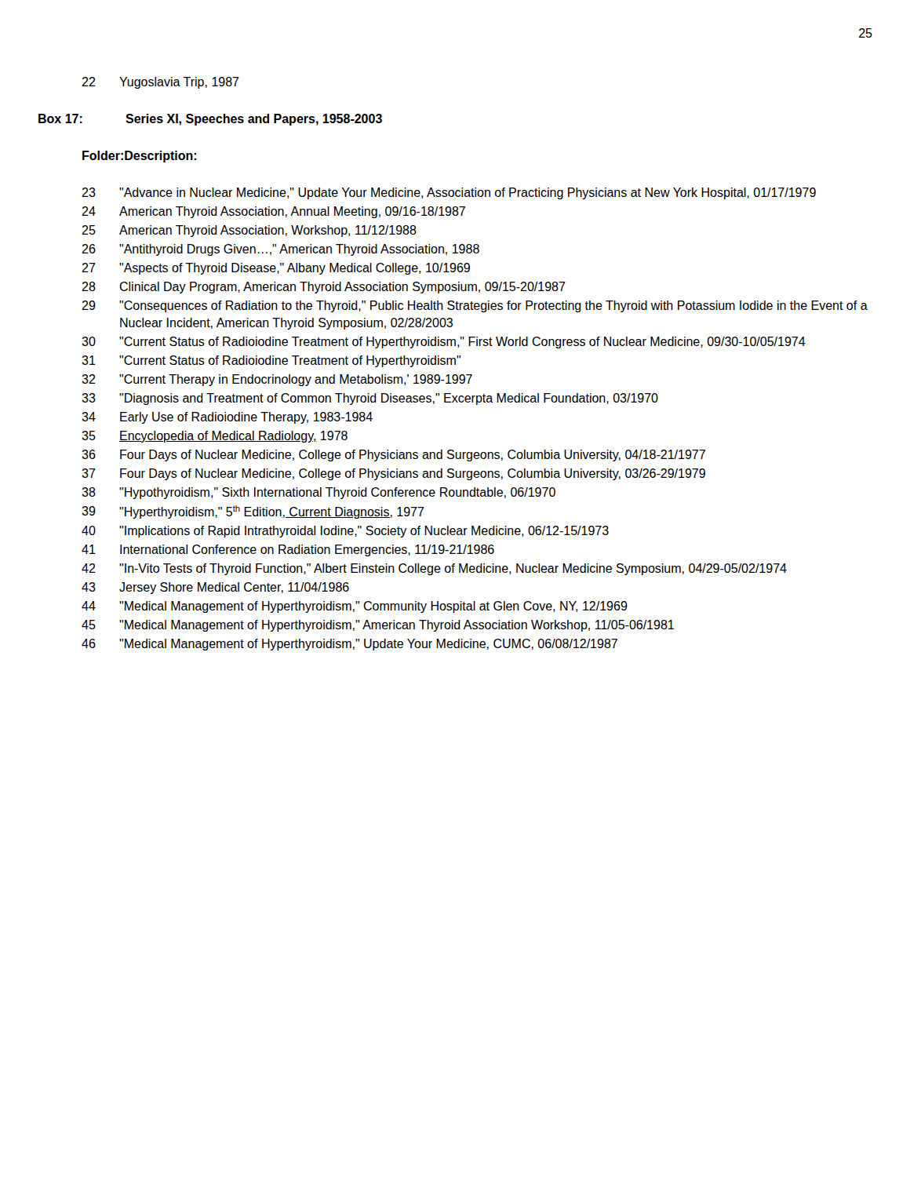25
22
Yugoslavia Trip, 1987
Box 17:
Series XI, Speeches and Papers, 1958-2003
Folder:
Description:
23
"Advance in Nuclear Medicine," Update Your Medicine, Association of Practicing Physicians at New York Hospital, 01/17/1979
24
American Thyroid Association, Annual Meeting, 09/16-18/1987
25
American Thyroid Association, Workshop, 11/12/1988
26
"Antithyroid Drugs Given…," American Thyroid Association, 1988
27
"Aspects of Thyroid Disease," Albany Medical College, 10/1969
28
Clinical Day Program, American Thyroid Association Symposium, 09/15-20/1987
29
"Consequences of Radiation to the Thyroid," Public Health Strategies for Protecting the Thyroid with Potassium Iodide in the Event of a Nuclear Incident, American Thyroid Symposium, 02/28/2003
30
"Current Status of Radioiodine Treatment of Hyperthyroidism," First World Congress of Nuclear Medicine, 09/30-10/05/1974
31
"Current Status of Radioiodine Treatment of Hyperthyroidism"
32
"Current Therapy in Endocrinology and Metabolism,' 1989-1997
33
"Diagnosis and Treatment of Common Thyroid Diseases," Excerpta Medical Foundation, 03/1970
34
Early Use of Radioiodine Therapy, 1983-1984
35
Encyclopedia of Medical Radiology, 1978
36
Four Days of Nuclear Medicine, College of Physicians and Surgeons, Columbia University, 04/18-21/1977
37
Four Days of Nuclear Medicine, College of Physicians and Surgeons, Columbia University, 03/26-29/1979
38
"Hypothyroidism," Sixth International Thyroid Conference Roundtable, 06/1970
39
"Hyperthyroidism," 5th Edition, Current Diagnosis, 1977
40
"Implications of Rapid Intrathyroidal Iodine," Society of Nuclear Medicine, 06/12-15/1973
41
International Conference on Radiation Emergencies, 11/19-21/1986
42
"In-Vito Tests of Thyroid Function," Albert Einstein College of Medicine, Nuclear Medicine Symposium, 04/29-05/02/1974
43
Jersey Shore Medical Center, 11/04/1986
44
"Medical Management of Hyperthyroidism," Community Hospital at Glen Cove, NY, 12/1969
45
"Medical Management of Hyperthyroidism," American Thyroid Association Workshop, 11/05-06/1981
46
"Medical Management of Hyperthyroidism," Update Your Medicine, CUMC, 06/08/12/1987